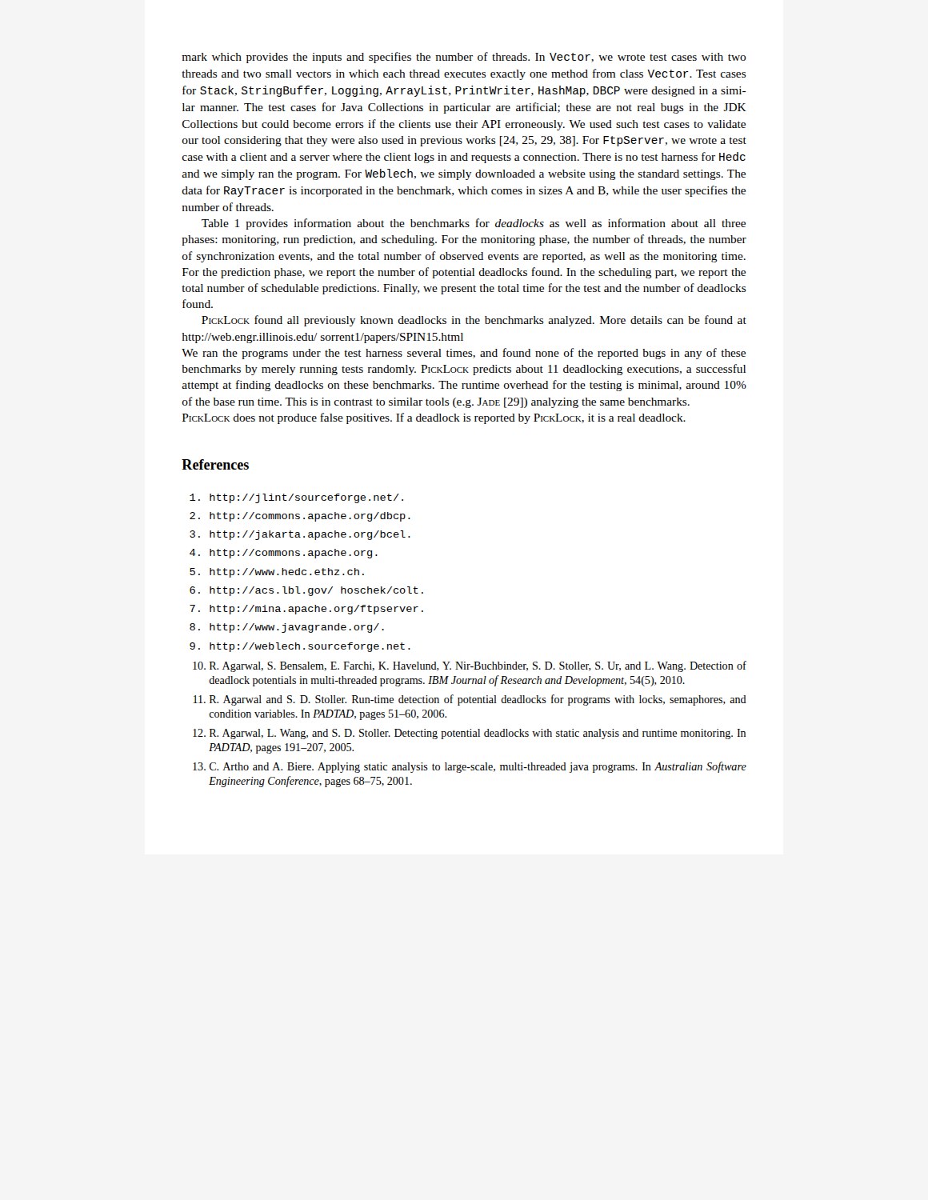mark which provides the inputs and specifies the number of threads. In Vector, we wrote test cases with two threads and two small vectors in which each thread executes exactly one method from class Vector. Test cases for Stack, StringBuffer, Logging, ArrayList, PrintWriter, HashMap, DBCP were designed in a similar manner. The test cases for Java Collections in particular are artificial; these are not real bugs in the JDK Collections but could become errors if the clients use their API erroneously. We used such test cases to validate our tool considering that they were also used in previous works [24, 25, 29, 38]. For FtpServer, we wrote a test case with a client and a server where the client logs in and requests a connection. There is no test harness for Hedc and we simply ran the program. For Weblech, we simply downloaded a website using the standard settings. The data for RayTracer is incorporated in the benchmark, which comes in sizes A and B, while the user specifies the number of threads.
Table 1 provides information about the benchmarks for deadlocks as well as information about all three phases: monitoring, run prediction, and scheduling. For the monitoring phase, the number of threads, the number of synchronization events, and the total number of observed events are reported, as well as the monitoring time. For the prediction phase, we report the number of potential deadlocks found. In the scheduling part, we report the total number of schedulable predictions. Finally, we present the total time for the test and the number of deadlocks found.
PickLock found all previously known deadlocks in the benchmarks analyzed. More details can be found at http://web.engr.illinois.edu/ sorrent1/papers/SPIN15.html
We ran the programs under the test harness several times, and found none of the reported bugs in any of these benchmarks by merely running tests randomly. PickLock predicts about 11 deadlocking executions, a successful attempt at finding deadlocks on these benchmarks. The runtime overhead for the testing is minimal, around 10% of the base run time. This is in contrast to similar tools (e.g. Jade [29]) analyzing the same benchmarks.
PickLock does not produce false positives. If a deadlock is reported by PickLock, it is a real deadlock.
References
http://jlint/sourceforge.net/.
http://commons.apache.org/dbcp.
http://jakarta.apache.org/bcel.
http://commons.apache.org.
http://www.hedc.ethz.ch.
http://acs.lbl.gov/ hoschek/colt.
http://mina.apache.org/ftpserver.
http://www.javagrande.org/.
http://weblech.sourceforge.net.
R. Agarwal, S. Bensalem, E. Farchi, K. Havelund, Y. Nir-Buchbinder, S. D. Stoller, S. Ur, and L. Wang. Detection of deadlock potentials in multi-threaded programs. IBM Journal of Research and Development, 54(5), 2010.
R. Agarwal and S. D. Stoller. Run-time detection of potential deadlocks for programs with locks, semaphores, and condition variables. In PADTAD, pages 51–60, 2006.
R. Agarwal, L. Wang, and S. D. Stoller. Detecting potential deadlocks with static analysis and runtime monitoring. In PADTAD, pages 191–207, 2005.
C. Artho and A. Biere. Applying static analysis to large-scale, multi-threaded java programs. In Australian Software Engineering Conference, pages 68–75, 2001.